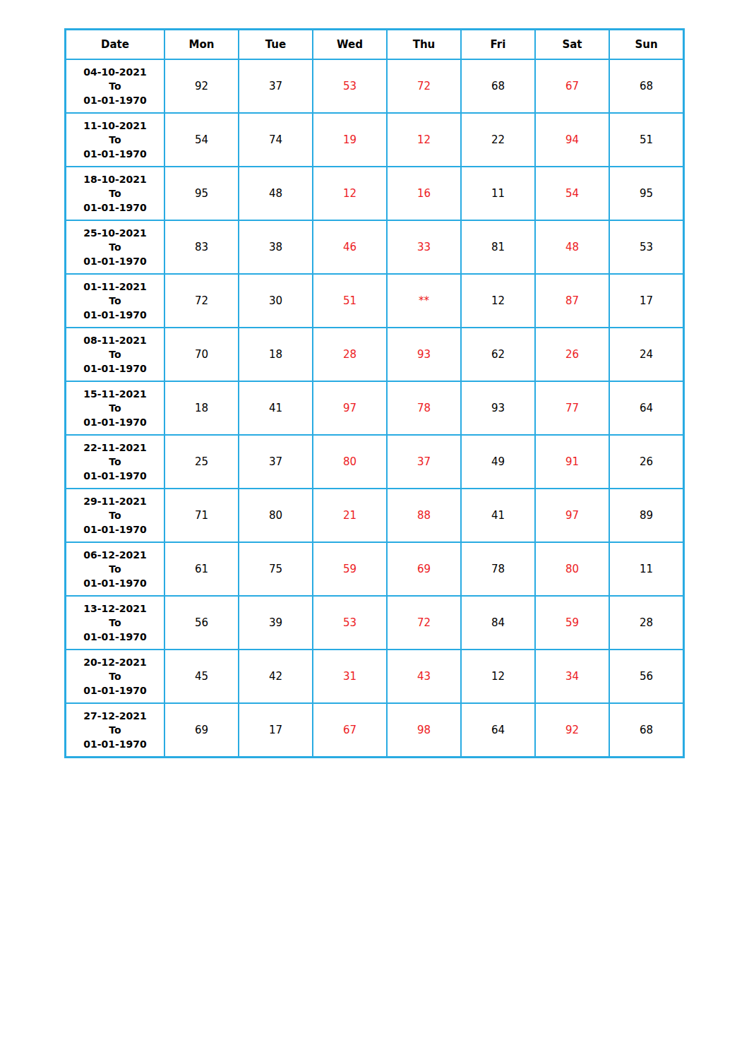| Date | Mon | Tue | Wed | Thu | Fri | Sat | Sun |
| --- | --- | --- | --- | --- | --- | --- | --- |
| 04-10-2021 To 01-01-1970 | 92 | 37 | 53 | 72 | 68 | 67 | 68 |
| 11-10-2021 To 01-01-1970 | 54 | 74 | 19 | 12 | 22 | 94 | 51 |
| 18-10-2021 To 01-01-1970 | 95 | 48 | 12 | 16 | 11 | 54 | 95 |
| 25-10-2021 To 01-01-1970 | 83 | 38 | 46 | 33 | 81 | 48 | 53 |
| 01-11-2021 To 01-01-1970 | 72 | 30 | 51 | ** | 12 | 87 | 17 |
| 08-11-2021 To 01-01-1970 | 70 | 18 | 28 | 93 | 62 | 26 | 24 |
| 15-11-2021 To 01-01-1970 | 18 | 41 | 97 | 78 | 93 | 77 | 64 |
| 22-11-2021 To 01-01-1970 | 25 | 37 | 80 | 37 | 49 | 91 | 26 |
| 29-11-2021 To 01-01-1970 | 71 | 80 | 21 | 88 | 41 | 97 | 89 |
| 06-12-2021 To 01-01-1970 | 61 | 75 | 59 | 69 | 78 | 80 | 11 |
| 13-12-2021 To 01-01-1970 | 56 | 39 | 53 | 72 | 84 | 59 | 28 |
| 20-12-2021 To 01-01-1970 | 45 | 42 | 31 | 43 | 12 | 34 | 56 |
| 27-12-2021 To 01-01-1970 | 69 | 17 | 67 | 98 | 64 | 92 | 68 |